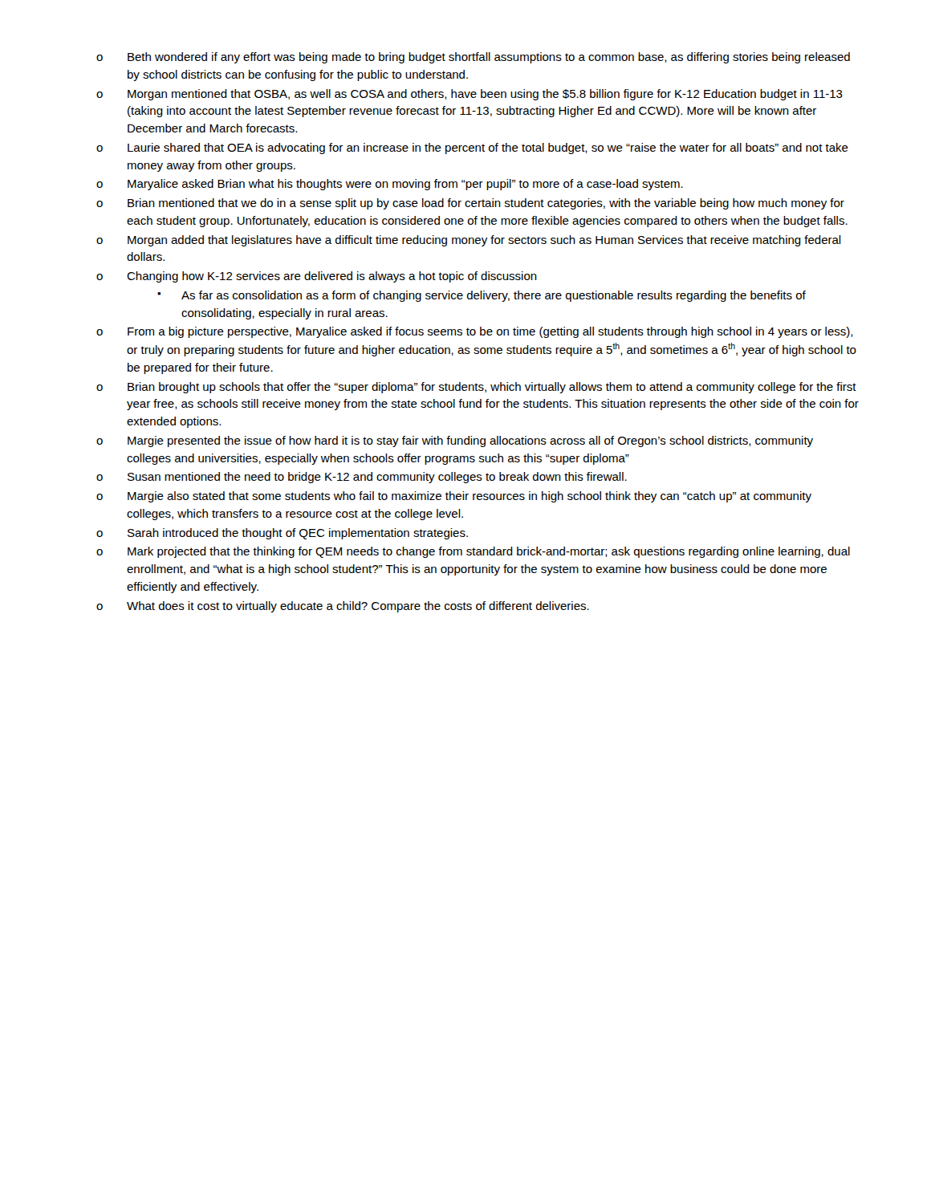Beth wondered if any effort was being made to bring budget shortfall assumptions to a common base, as differing stories being released by school districts can be confusing for the public to understand.
Morgan mentioned that OSBA, as well as COSA and others, have been using the $5.8 billion figure for K-12 Education budget in 11-13 (taking into account the latest September revenue forecast for 11-13, subtracting Higher Ed and CCWD). More will be known after December and March forecasts.
Laurie shared that OEA is advocating for an increase in the percent of the total budget, so we “raise the water for all boats” and not take money away from other groups.
Maryalice asked Brian what his thoughts were on moving from “per pupil” to more of a case-load system.
Brian mentioned that we do in a sense split up by case load for certain student categories, with the variable being how much money for each student group. Unfortunately, education is considered one of the more flexible agencies compared to others when the budget falls.
Morgan added that legislatures have a difficult time reducing money for sectors such as Human Services that receive matching federal dollars.
Changing how K-12 services are delivered is always a hot topic of discussion
As far as consolidation as a form of changing service delivery, there are questionable results regarding the benefits of consolidating, especially in rural areas.
From a big picture perspective, Maryalice asked if focus seems to be on time (getting all students through high school in 4 years or less), or truly on preparing students for future and higher education, as some students require a 5th, and sometimes a 6th, year of high school to be prepared for their future.
Brian brought up schools that offer the “super diploma” for students, which virtually allows them to attend a community college for the first year free, as schools still receive money from the state school fund for the students. This situation represents the other side of the coin for extended options.
Margie presented the issue of how hard it is to stay fair with funding allocations across all of Oregon’s school districts, community colleges and universities, especially when schools offer programs such as this “super diploma”
Susan mentioned the need to bridge K-12 and community colleges to break down this firewall.
Margie also stated that some students who fail to maximize their resources in high school think they can “catch up” at community colleges, which transfers to a resource cost at the college level.
Sarah introduced the thought of QEC implementation strategies.
Mark projected that the thinking for QEM needs to change from standard brick-and-mortar; ask questions regarding online learning, dual enrollment, and “what is a high school student?” This is an opportunity for the system to examine how business could be done more efficiently and effectively.
What does it cost to virtually educate a child? Compare the costs of different deliveries.